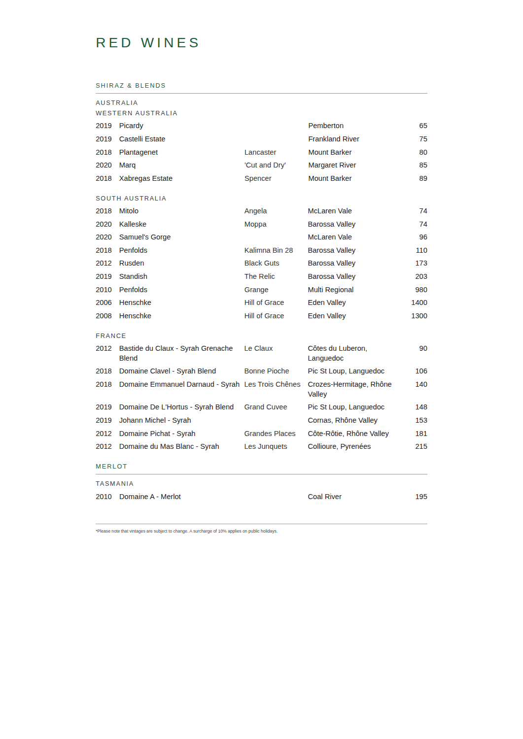Red Wines
Shiraz & Blends
Australia
Western Australia
| 2019 | Picardy | | Pemberton | 65 |
| 2019 | Castelli Estate | | Frankland River | 75 |
| 2018 | Plantagenet | Lancaster | Mount Barker | 80 |
| 2020 | Marq | 'Cut and Dry' | Margaret River | 85 |
| 2018 | Xabregas Estate | Spencer | Mount Barker | 89 |
South Australia
| 2018 | Mitolo | Angela | McLaren Vale | 74 |
| 2020 | Kalleske | Moppa | Barossa Valley | 74 |
| 2020 | Samuel's Gorge | | McLaren Vale | 96 |
| 2018 | Penfolds | Kalimna Bin 28 | Barossa Valley | 110 |
| 2012 | Rusden | Black Guts | Barossa Valley | 173 |
| 2019 | Standish | The Relic | Barossa Valley | 203 |
| 2010 | Penfolds | Grange | Multi Regional | 980 |
| 2006 | Henschke | Hill of Grace | Eden Valley | 1400 |
| 2008 | Henschke | Hill of Grace | Eden Valley | 1300 |
France
| 2012 | Bastide du Claux - Syrah Grenache Blend | Le Claux | Côtes du Luberon, Languedoc | 90 |
| 2018 | Domaine Clavel - Syrah Blend | Bonne Pioche | Pic St Loup, Languedoc | 106 |
| 2018 | Domaine Emmanuel Darnaud - Syrah | Les Trois Chênes | Crozes-Hermitage, Rhône Valley | 140 |
| 2019 | Domaine De L'Hortus - Syrah Blend | Grand Cuvee | Pic St Loup, Languedoc | 148 |
| 2019 | Johann Michel - Syrah | | Cornas, Rhône Valley | 153 |
| 2012 | Domaine Pichat - Syrah | Grandes Places | Côte-Rôtie, Rhône Valley | 181 |
| 2012 | Domaine du Mas Blanc - Syrah | Les Junquets | Collioure, Pyrenées | 215 |
Merlot
Tasmania
| 2010 | Domaine A - Merlot | | Coal River | 195 |
*Please note that vintages are subject to change. A surcharge of 10% applies on public holidays.